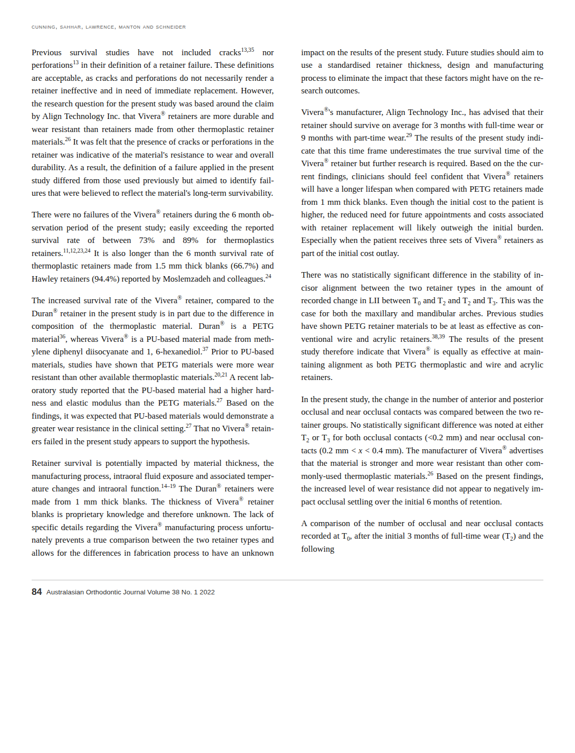Cunning, Sahhar, Lawrence, Manton and Schneider
Previous survival studies have not included cracks13,35 nor perforations13 in their definition of a retainer failure. These definitions are acceptable, as cracks and perforations do not necessarily render a retainer ineffective and in need of immediate replacement. However, the research question for the present study was based around the claim by Align Technology Inc. that Vivera® retainers are more durable and wear resistant than retainers made from other thermoplastic retainer materials.26 It was felt that the presence of cracks or perforations in the retainer was indicative of the material's resistance to wear and overall durability. As a result, the definition of a failure applied in the present study differed from those used previously but aimed to identify failures that were believed to reflect the material's long-term survivability.
There were no failures of the Vivera® retainers during the 6 month observation period of the present study; easily exceeding the reported survival rate of between 73% and 89% for thermoplastics retainers.11,12,23,24 It is also longer than the 6 month survival rate of thermoplastic retainers made from 1.5 mm thick blanks (66.7%) and Hawley retainers (94.4%) reported by Moslemzadeh and colleagues.24
The increased survival rate of the Vivera® retainer, compared to the Duran® retainer in the present study is in part due to the difference in composition of the thermoplastic material. Duran® is a PETG material36, whereas Vivera® is a PU-based material made from methylene diphenyl diisocyanate and 1, 6-hexanediol.37 Prior to PU-based materials, studies have shown that PETG materials were more wear resistant than other available thermoplastic materials.20,21 A recent laboratory study reported that the PU-based material had a higher hardness and elastic modulus than the PETG materials.27 Based on the findings, it was expected that PU-based materials would demonstrate a greater wear resistance in the clinical setting.27 That no Vivera® retainers failed in the present study appears to support the hypothesis.
Retainer survival is potentially impacted by material thickness, the manufacturing process, intraoral fluid exposure and associated temperature changes and intraoral function.14–19 The Duran® retainers were made from 1 mm thick blanks. The thickness of Vivera® retainer blanks is proprietary knowledge and therefore unknown. The lack of specific details regarding the Vivera® manufacturing process unfortunately prevents a true comparison between the two retainer types and allows for the differences in fabrication process to have an unknown impact on the results of the present study. Future studies should aim to use a standardised retainer thickness, design and manufacturing process to eliminate the impact that these factors might have on the research outcomes.
Vivera®'s manufacturer, Align Technology Inc., has advised that their retainer should survive on average for 3 months with full-time wear or 9 months with part-time wear.29 The results of the present study indicate that this time frame underestimates the true survival time of the Vivera® retainer but further research is required. Based on the the current findings, clinicians should feel confident that Vivera® retainers will have a longer lifespan when compared with PETG retainers made from 1 mm thick blanks. Even though the initial cost to the patient is higher, the reduced need for future appointments and costs associated with retainer replacement will likely outweigh the initial burden. Especially when the patient receives three sets of Vivera® retainers as part of the initial cost outlay.
There was no statistically significant difference in the stability of incisor alignment between the two retainer types in the amount of recorded change in LII between T0 and T2 and T2 and T3. This was the case for both the maxillary and mandibular arches. Previous studies have shown PETG retainer materials to be at least as effective as conventional wire and acrylic retainers.38,39 The results of the present study therefore indicate that Vivera® is equally as effective at maintaining alignment as both PETG thermoplastic and wire and acrylic retainers.
In the present study, the change in the number of anterior and posterior occlusal and near occlusal contacts was compared between the two retainer groups. No statistically significant difference was noted at either T2 or T3 for both occlusal contacts (<0.2 mm) and near occlusal contacts (0.2 mm < x < 0.4 mm). The manufacturer of Vivera® advertises that the material is stronger and more wear resistant than other commonly-used thermoplastic materials.26 Based on the present findings, the increased level of wear resistance did not appear to negatively impact occlusal settling over the initial 6 months of retention.
A comparison of the number of occlusal and near occlusal contacts recorded at T0, after the initial 3 months of full-time wear (T2) and the following
84 Australasian Orthodontic Journal Volume 38 No. 1 2022